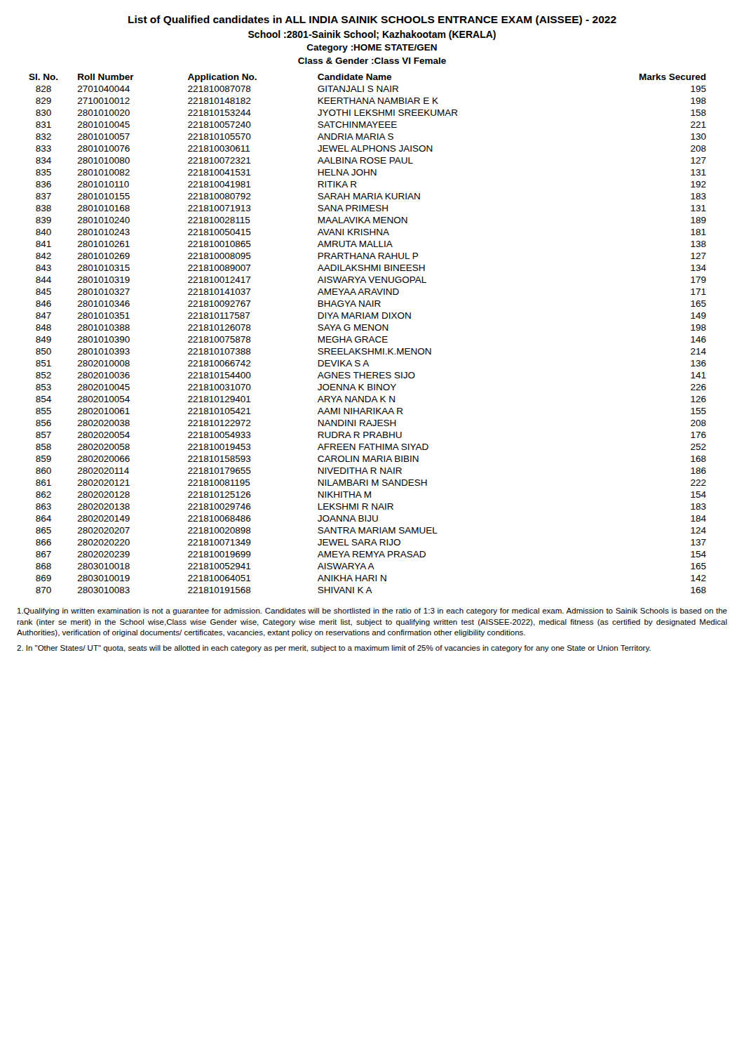List of Qualified candidates in ALL INDIA SAINIK SCHOOLS ENTRANCE EXAM (AISSEE) - 2022
School :2801-Sainik School; Kazhakootam (KERALA)
Category :HOME STATE/GEN
Class & Gender :Class VI Female
| Sl. No. | Roll Number | Application No. | Candidate Name | Marks Secured |
| --- | --- | --- | --- | --- |
| 828 | 2701040044 | 221810087078 | GITANJALI S NAIR | 195 |
| 829 | 2710010012 | 221810148182 | KEERTHANA NAMBIAR E K | 198 |
| 830 | 2801010020 | 221810153244 | JYOTHI LEKSHMI SREEKUMAR | 158 |
| 831 | 2801010045 | 221810057240 | SATCHINMAYEEE | 221 |
| 832 | 2801010057 | 221810105570 | ANDRIA MARIA S | 130 |
| 833 | 2801010076 | 221810030611 | JEWEL ALPHONS JAISON | 208 |
| 834 | 2801010080 | 221810072321 | AALBINA ROSE PAUL | 127 |
| 835 | 2801010082 | 221810041531 | HELNA JOHN | 131 |
| 836 | 2801010110 | 221810041981 | RITIKA R | 192 |
| 837 | 2801010155 | 221810080792 | SARAH MARIA KURIAN | 183 |
| 838 | 2801010168 | 221810071913 | SANA PRIMESH | 131 |
| 839 | 2801010240 | 221810028115 | MAALAVIKA MENON | 189 |
| 840 | 2801010243 | 221810050415 | AVANI KRISHNA | 181 |
| 841 | 2801010261 | 221810010865 | AMRUTA MALLIA | 138 |
| 842 | 2801010269 | 221810008095 | PRARTHANA RAHUL P | 127 |
| 843 | 2801010315 | 221810089007 | AADILAKSHMI BINEESH | 134 |
| 844 | 2801010319 | 221810012417 | AISWARYA VENUGOPAL | 179 |
| 845 | 2801010327 | 221810141037 | AMEYAA ARAVIND | 171 |
| 846 | 2801010346 | 221810092767 | BHAGYA NAIR | 165 |
| 847 | 2801010351 | 221810117587 | DIYA MARIAM DIXON | 149 |
| 848 | 2801010388 | 221810126078 | SAYA G MENON | 198 |
| 849 | 2801010390 | 221810075878 | MEGHA GRACE | 146 |
| 850 | 2801010393 | 221810107388 | SREELAKSHMI.K.MENON | 214 |
| 851 | 2802010008 | 221810066742 | DEVIKA S A | 136 |
| 852 | 2802010036 | 221810154400 | AGNES THERES SIJO | 141 |
| 853 | 2802010045 | 221810031070 | JOENNA K BINOY | 226 |
| 854 | 2802010054 | 221810129401 | ARYA NANDA K N | 126 |
| 855 | 2802010061 | 221810105421 | AAMI NIHARIKAA R | 155 |
| 856 | 2802020038 | 221810122972 | NANDINI RAJESH | 208 |
| 857 | 2802020054 | 221810054933 | RUDRA R PRABHU | 176 |
| 858 | 2802020058 | 221810019453 | AFREEN FATHIMA SIYAD | 252 |
| 859 | 2802020066 | 221810158593 | CAROLIN MARIA BIBIN | 168 |
| 860 | 2802020114 | 221810179655 | NIVEDITHA R NAIR | 186 |
| 861 | 2802020121 | 221810081195 | NILAMBARI M SANDESH | 222 |
| 862 | 2802020128 | 221810125126 | NIKHITHA M | 154 |
| 863 | 2802020138 | 221810029746 | LEKSHMI R NAIR | 183 |
| 864 | 2802020149 | 221810068486 | JOANNA BIJU | 184 |
| 865 | 2802020207 | 221810020898 | SANTRA MARIAM SAMUEL | 124 |
| 866 | 2802020220 | 221810071349 | JEWEL SARA RIJO | 137 |
| 867 | 2802020239 | 221810019699 | AMEYA REMYA PRASAD | 154 |
| 868 | 2803010018 | 221810052941 | AISWARYA A | 165 |
| 869 | 2803010019 | 221810064051 | ANIKHA HARI N | 142 |
| 870 | 2803010083 | 221810191568 | SHIVANI K A | 168 |
1.Qualifying in written examination is not a guarantee for admission. Candidates will be shortlisted in the ratio of 1:3 in each category for medical exam. Admission to Sainik Schools is based on the rank (inter se merit) in the School wise,Class wise Gender wise, Category wise merit list, subject to qualifying written test (AISSEE-2022), medical fitness (as certified by designated Medical Authorities), verification of original documents/ certificates, vacancies, extant policy on reservations and confirmation other eligibility conditions.
2. In "Other States/ UT" quota, seats will be allotted in each category as per merit, subject to a maximum limit of 25% of vacancies in category for any one State or Union Territory.